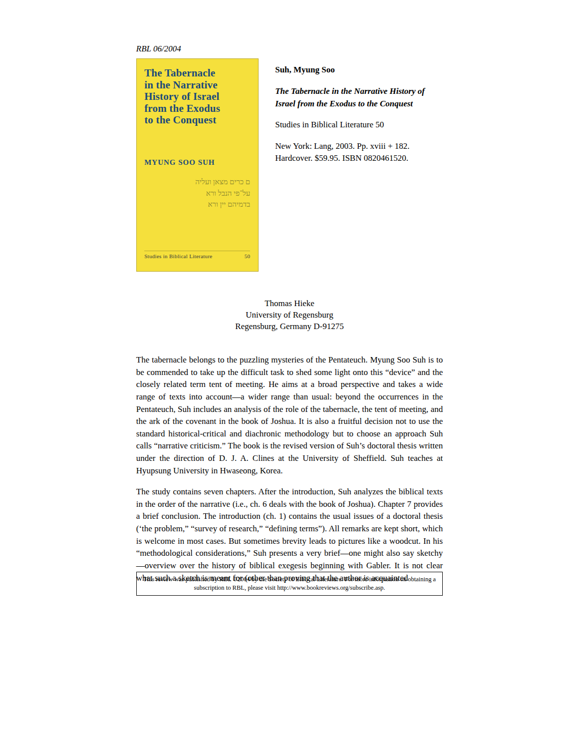RBL 06/2004
The Tabernacle
in the Narrative
History of Israel
from the Exodus
to the Conquest
MYUNG SOO SUH
ם כרים מצאן ועליה
על־פי הנבל ורא
בדמיהם יין ורא
Studies in Biblical Literature 50
Suh, Myung Soo
The Tabernacle in the Narrative History of Israel from the Exodus to the Conquest
Studies in Biblical Literature 50
New York: Lang, 2003. Pp. xviii + 182. Hardcover. $59.95. ISBN 0820461520.
Thomas Hieke
University of Regensburg
Regensburg, Germany D-91275
The tabernacle belongs to the puzzling mysteries of the Pentateuch. Myung Soo Suh is to be commended to take up the difficult task to shed some light onto this “device” and the closely related term tent of meeting. He aims at a broad perspective and takes a wide range of texts into account—a wider range than usual: beyond the occurrences in the Pentateuch, Suh includes an analysis of the role of the tabernacle, the tent of meeting, and the ark of the covenant in the book of Joshua. It is also a fruitful decision not to use the standard historical-critical and diachronic methodology but to choose an approach Suh calls “narrative criticism.” The book is the revised version of Suh’s doctoral thesis written under the direction of D. J. A. Clines at the University of Sheffield. Suh teaches at Hyupsung University in Hwaseong, Korea.
The study contains seven chapters. After the introduction, Suh analyzes the biblical texts in the order of the narrative (i.e., ch. 6 deals with the book of Joshua). Chapter 7 provides a brief conclusion. The introduction (ch. 1) contains the usual issues of a doctoral thesis (‘the problem,” “survey of research,” “defining terms”). All remarks are kept short, which is welcome in most cases. But sometimes brevity leads to pictures like a woodcut. In his “methodological considerations,” Suh presents a very brief—one might also say sketchy—overview over the history of biblical exegesis beginning with Gabler. It is not clear what such a sketch is meant for (other than proving that the author is acquainted
This review was published by RBL ©2004 by the Society of Biblical Literature. For more information on obtaining a subscription to RBL, please visit http://www.bookreviews.org/subscribe.asp.